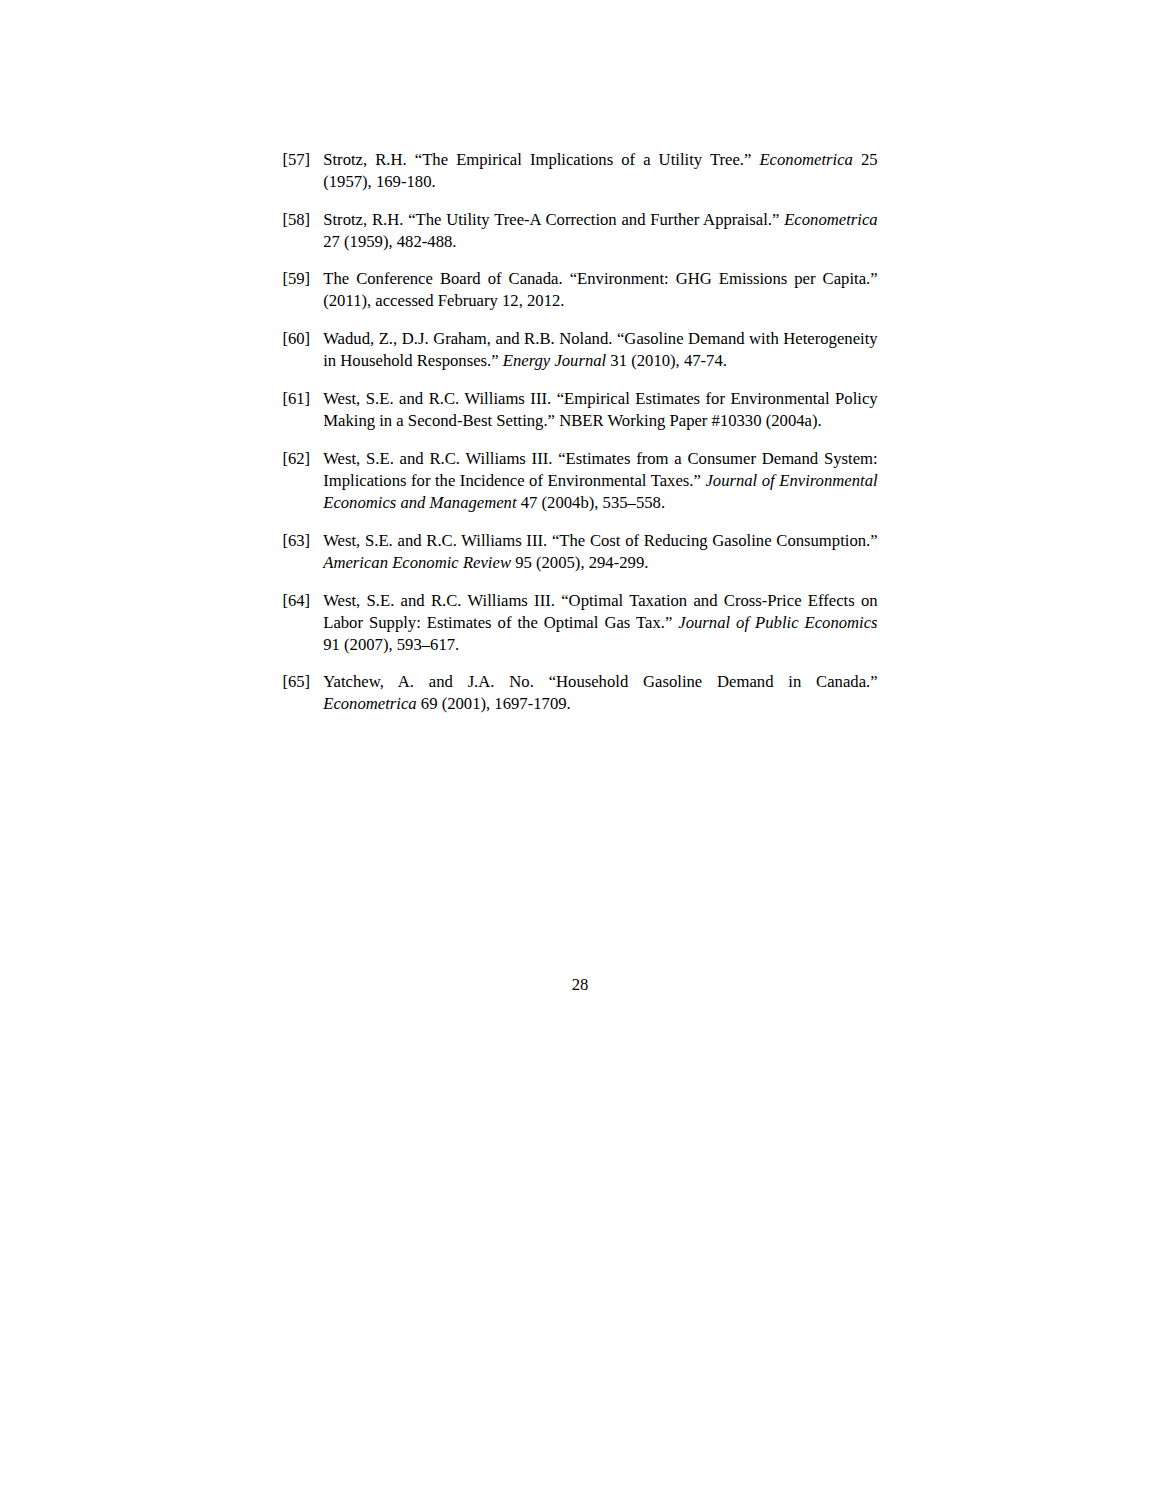[57] Strotz, R.H. “The Empirical Implications of a Utility Tree.” Econometrica 25 (1957), 169-180.
[58] Strotz, R.H. “The Utility Tree-A Correction and Further Appraisal.” Econometrica 27 (1959), 482-488.
[59] The Conference Board of Canada. “Environment: GHG Emissions per Capita.” (2011), accessed February 12, 2012.
[60] Wadud, Z., D.J. Graham, and R.B. Noland. “Gasoline Demand with Heterogeneity in Household Responses.” Energy Journal 31 (2010), 47-74.
[61] West, S.E. and R.C. Williams III. “Empirical Estimates for Environmental Policy Making in a Second-Best Setting.” NBER Working Paper #10330 (2004a).
[62] West, S.E. and R.C. Williams III. “Estimates from a Consumer Demand System: Implications for the Incidence of Environmental Taxes.” Journal of Environmental Economics and Management 47 (2004b), 535–558.
[63] West, S.E. and R.C. Williams III. “The Cost of Reducing Gasoline Consumption.” American Economic Review 95 (2005), 294-299.
[64] West, S.E. and R.C. Williams III. “Optimal Taxation and Cross-Price Effects on Labor Supply: Estimates of the Optimal Gas Tax.” Journal of Public Economics 91 (2007), 593–617.
[65] Yatchew, A. and J.A. No. “Household Gasoline Demand in Canada.” Econometrica 69 (2001), 1697-1709.
28